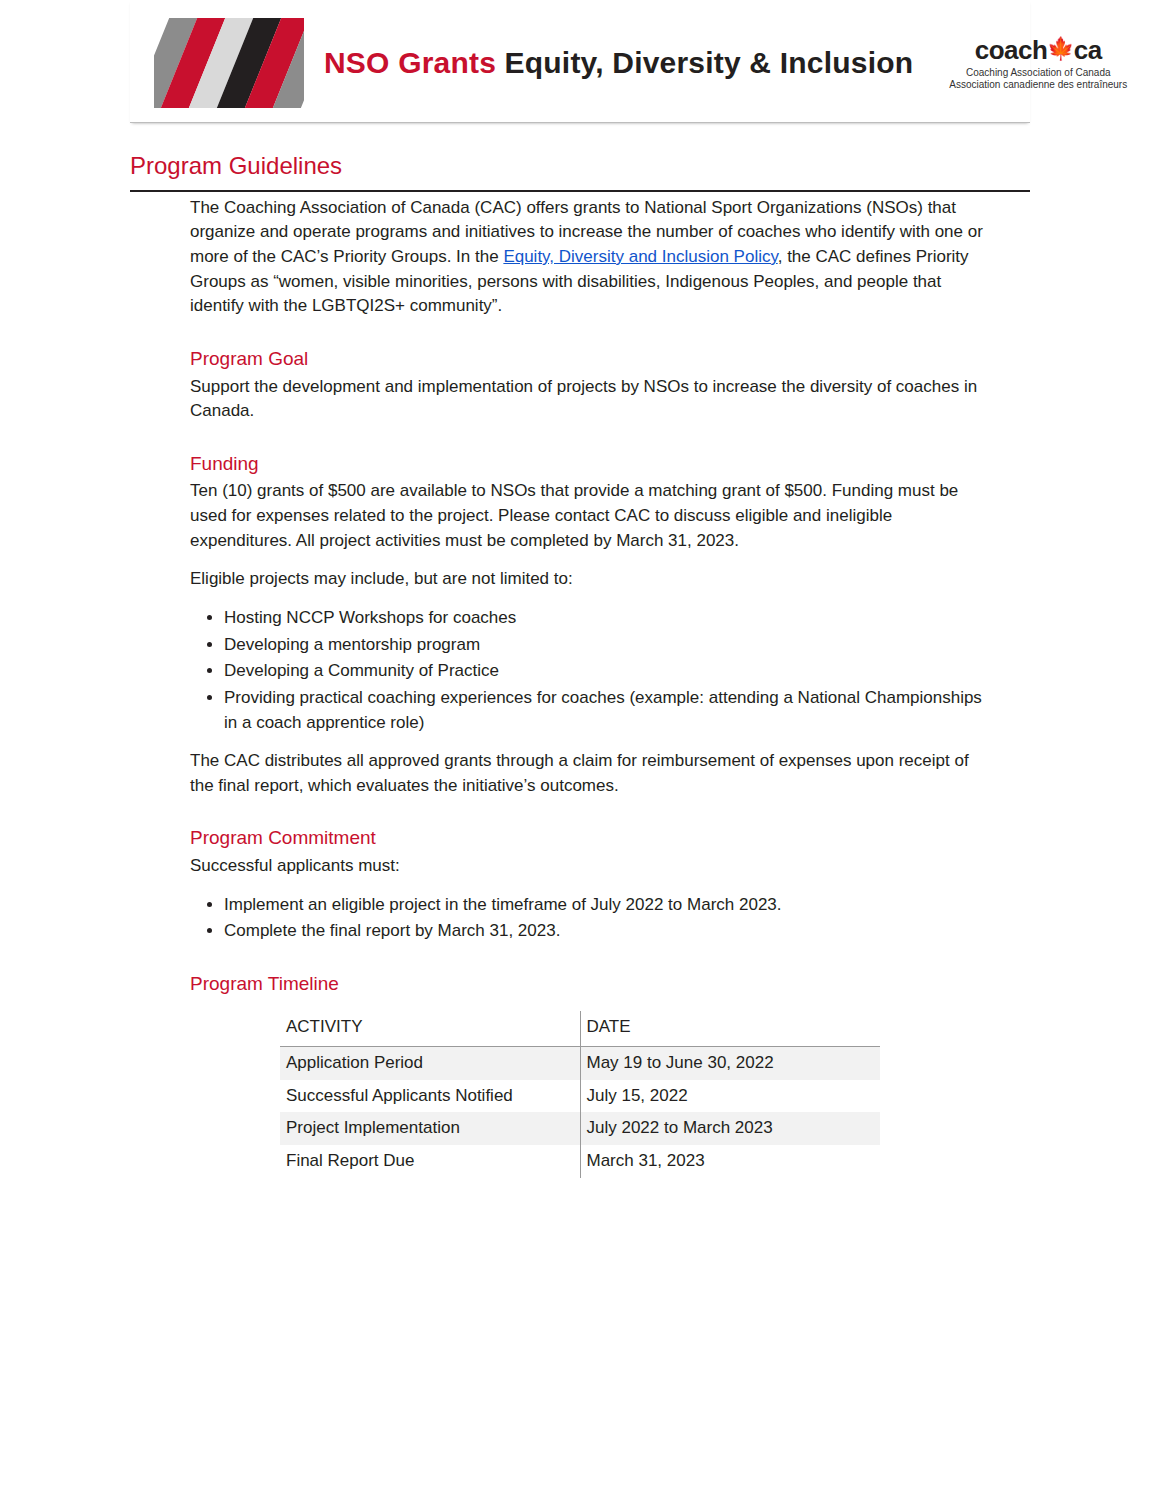NSO Grants Equity, Diversity & Inclusion
coach🍁ca
Coaching Association of Canada
Association canadienne des entraîneurs
Program Guidelines
The Coaching Association of Canada (CAC) offers grants to National Sport Organizations (NSOs) that organize and operate programs and initiatives to increase the number of coaches who identify with one or more of the CAC’s Priority Groups. In the Equity, Diversity and Inclusion Policy, the CAC defines Priority Groups as “women, visible minorities, persons with disabilities, Indigenous Peoples, and people that identify with the LGBTQI2S+ community”.
Program Goal
Support the development and implementation of projects by NSOs to increase the diversity of coaches in Canada.
Funding
Ten (10) grants of $500 are available to NSOs that provide a matching grant of $500. Funding must be used for expenses related to the project. Please contact CAC to discuss eligible and ineligible expenditures. All project activities must be completed by March 31, 2023.
Eligible projects may include, but are not limited to:
Hosting NCCP Workshops for coaches
Developing a mentorship program
Developing a Community of Practice
Providing practical coaching experiences for coaches (example: attending a National Championships in a coach apprentice role)
The CAC distributes all approved grants through a claim for reimbursement of expenses upon receipt of the final report, which evaluates the initiative’s outcomes.
Program Commitment
Successful applicants must:
Implement an eligible project in the timeframe of July 2022 to March 2023.
Complete the final report by March 31, 2023.
Program Timeline
| ACTIVITY | DATE |
| --- | --- |
| Application Period | May 19 to June 30, 2022 |
| Successful Applicants Notified | July 15, 2022 |
| Project Implementation | July 2022 to March 2023 |
| Final Report Due | March 31, 2023 |